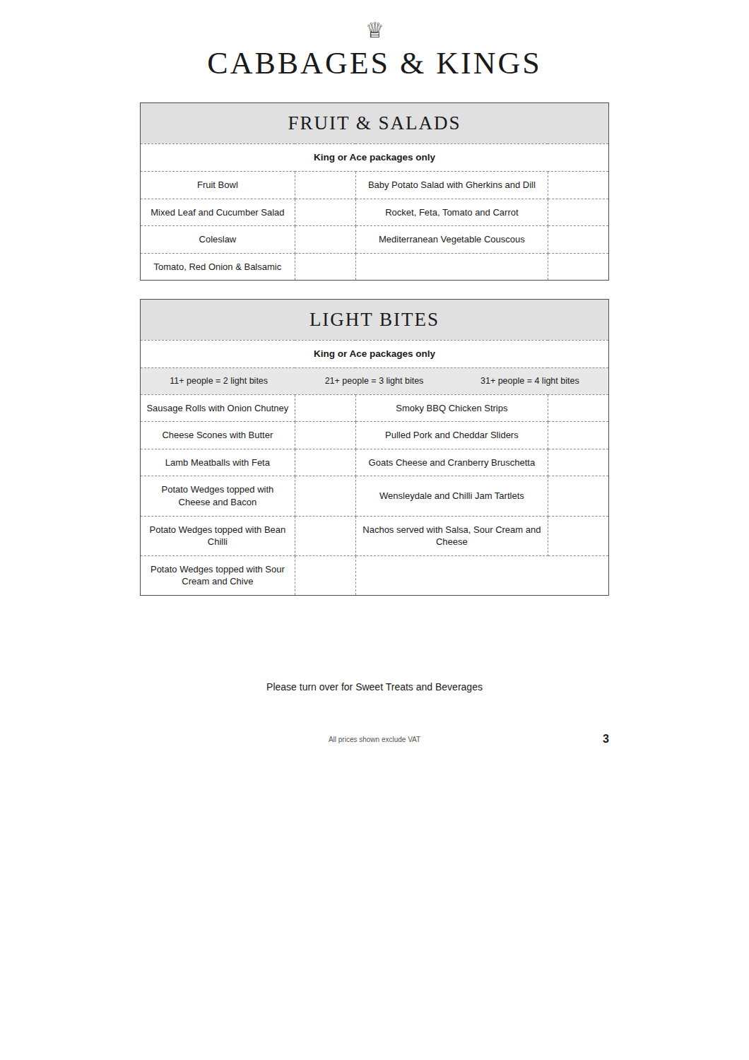♕
Cabbages & Kings
| Fruit & Salads |
| --- |
| King or Ace packages only |
| Fruit Bowl | | Baby Potato Salad with Gherkins and Dill | |
| Mixed Leaf and Cucumber Salad | | Rocket, Feta, Tomato and Carrot | |
| Coleslaw | | Mediterranean Vegetable Couscous | |
| Tomato, Red Onion & Balsamic | | | |
| Light Bites |
| --- |
| King or Ace packages only |
| 11+ people = 2 light bites 21+ people = 3 light bites 31+ people = 4 light bites |
| Sausage Rolls with Onion Chutney | | Smoky BBQ Chicken Strips | |
| Cheese Scones with Butter | | Pulled Pork and Cheddar Sliders | |
| Lamb Meatballs with Feta | | Goats Cheese and Cranberry Bruschetta | |
| Potato Wedges topped with Cheese and Bacon | | Wensleydale and Chilli Jam Tartlets | |
| Potato Wedges topped with Bean Chilli | | Nachos served with Salsa, Sour Cream and Cheese | |
| Potato Wedges topped with Sour Cream and Chive | | | |
Please turn over for Sweet Treats and Beverages
All prices shown exclude VAT
3